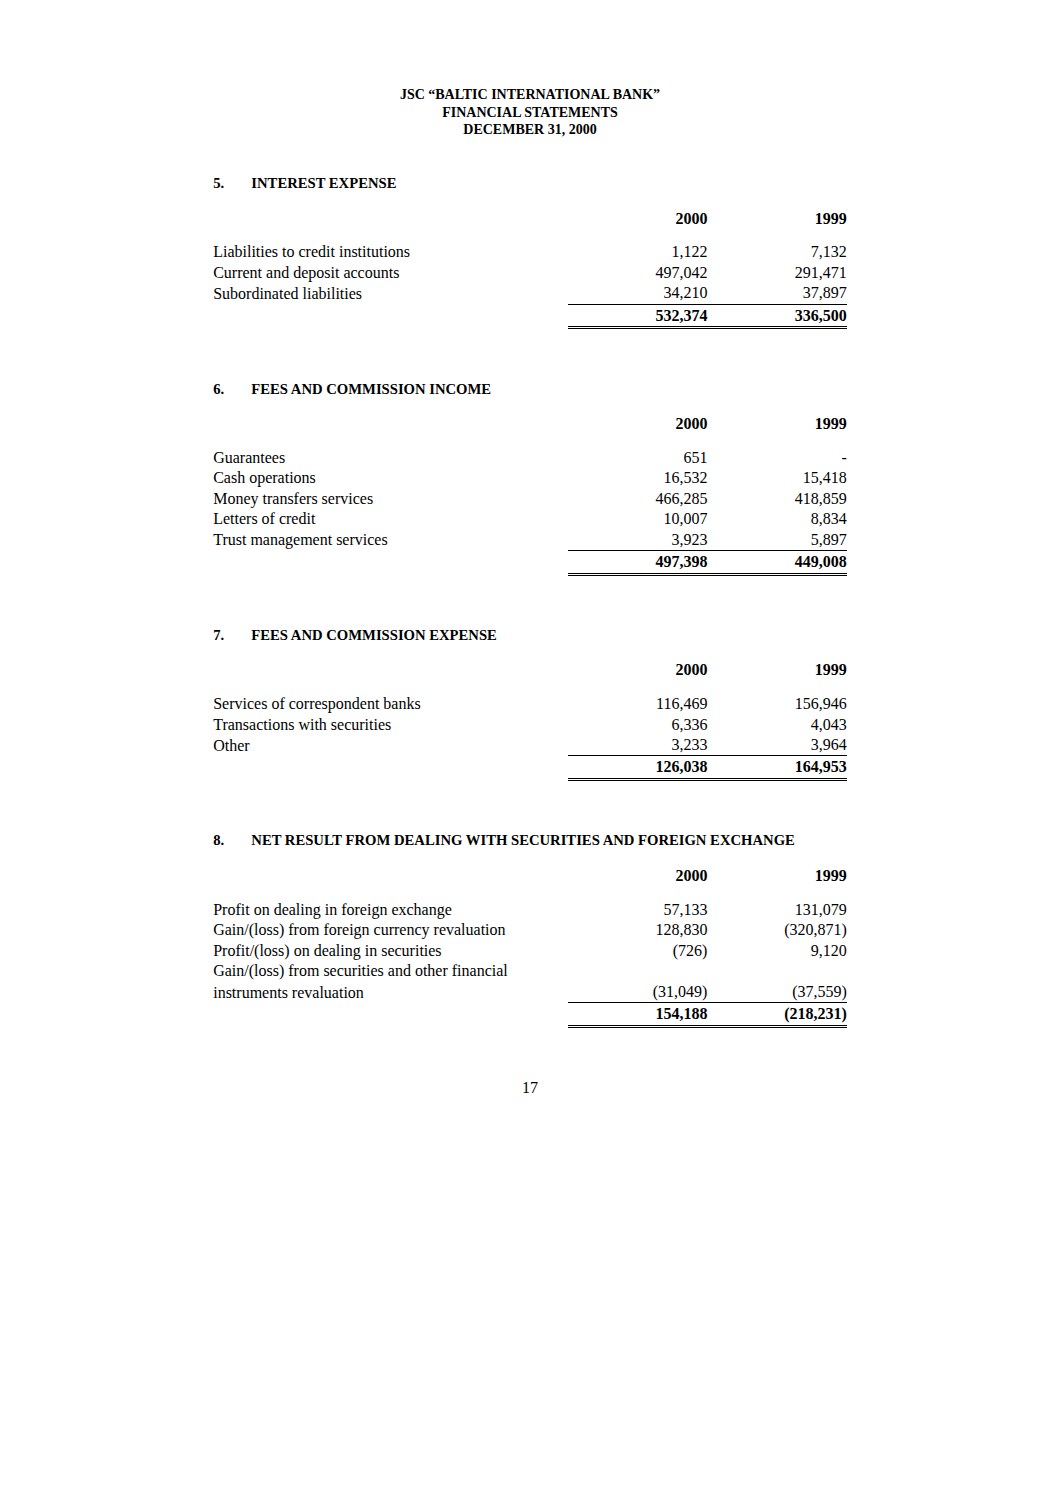JSC “BALTIC INTERNATIONAL BANK”
FINANCIAL STATEMENTS
DECEMBER 31, 2000
5. INTEREST EXPENSE
| | 2000 | 1999 |
| Liabilities to credit institutions | 1,122 | 7,132 |
| Current and deposit accounts | 497,042 | 291,471 |
| Subordinated liabilities | 34,210 | 37,897 |
| | 532,374 | 336,500 |
6. FEES AND COMMISSION INCOME
| | 2000 | 1999 |
| Guarantees | 651 | - |
| Cash operations | 16,532 | 15,418 |
| Money transfers services | 466,285 | 418,859 |
| Letters of credit | 10,007 | 8,834 |
| Trust management services | 3,923 | 5,897 |
| | 497,398 | 449,008 |
7. FEES AND COMMISSION EXPENSE
| | 2000 | 1999 |
| Services of correspondent banks | 116,469 | 156,946 |
| Transactions with securities | 6,336 | 4,043 |
| Other | 3,233 | 3,964 |
| | 126,038 | 164,953 |
8. NET RESULT FROM DEALING WITH SECURITIES AND FOREIGN EXCHANGE
| | 2000 | 1999 |
| Profit on dealing in foreign exchange | 57,133 | 131,079 |
| Gain/(loss) from foreign currency revaluation | 128,830 | (320,871) |
| Profit/(loss) on dealing in securities | (726) | 9,120 |
| Gain/(loss) from securities and other financial | | |
| instruments revaluation | (31,049) | (37,559) |
| | 154,188 | (218,231) |
17